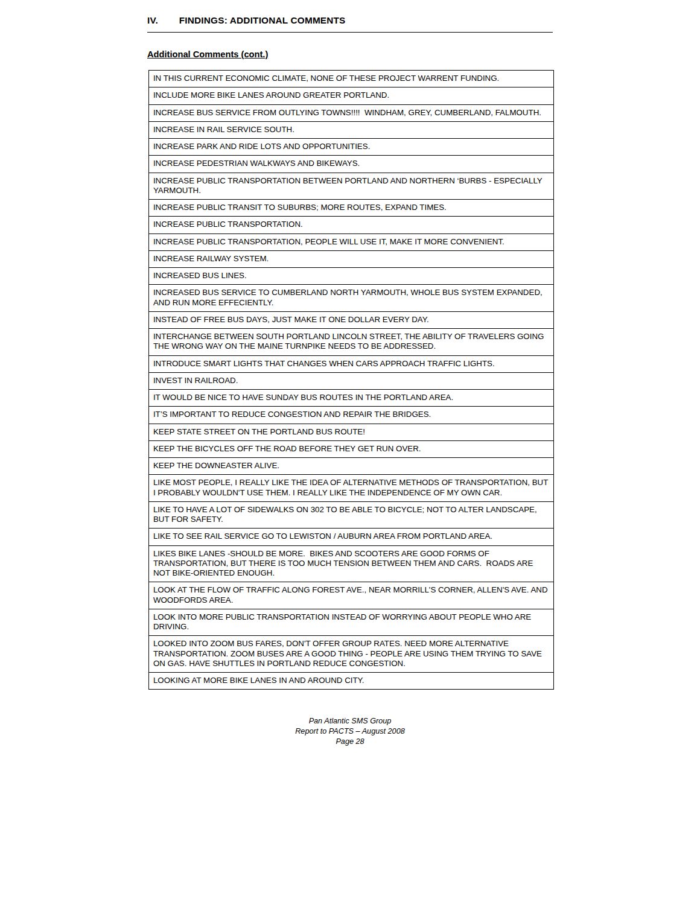IV. FINDINGS: ADDITIONAL COMMENTS
Additional Comments (cont.)
| IN THIS CURRENT ECONOMIC CLIMATE, NONE OF THESE PROJECT WARRENT FUNDING. |
| INCLUDE MORE BIKE LANES AROUND GREATER PORTLAND. |
| INCREASE BUS SERVICE FROM OUTLYING TOWNS!!!! WINDHAM, GREY, CUMBERLAND, FALMOUTH. |
| INCREASE IN RAIL SERVICE SOUTH. |
| INCREASE PARK AND RIDE LOTS AND OPPORTUNITIES. |
| INCREASE PEDESTRIAN WALKWAYS AND BIKEWAYS. |
| INCREASE PUBLIC TRANSPORTATION BETWEEN PORTLAND AND NORTHERN ‘BURBS - ESPECIALLY YARMOUTH. |
| INCREASE PUBLIC TRANSIT TO SUBURBS; MORE ROUTES, EXPAND TIMES. |
| INCREASE PUBLIC TRANSPORTATION. |
| INCREASE PUBLIC TRANSPORTATION, PEOPLE WILL USE IT, MAKE IT MORE CONVENIENT. |
| INCREASE RAILWAY SYSTEM. |
| INCREASED BUS LINES. |
| INCREASED BUS SERVICE TO CUMBERLAND NORTH YARMOUTH, WHOLE BUS SYSTEM EXPANDED, AND RUN MORE EFFECIENTLY. |
| INSTEAD OF FREE BUS DAYS, JUST MAKE IT ONE DOLLAR EVERY DAY. |
| INTERCHANGE BETWEEN SOUTH PORTLAND LINCOLN STREET, THE ABILITY OF TRAVELERS GOING THE WRONG WAY ON THE MAINE TURNPIKE NEEDS TO BE ADDRESSED. |
| INTRODUCE SMART LIGHTS THAT CHANGES WHEN CARS APPROACH TRAFFIC LIGHTS. |
| INVEST IN RAILROAD. |
| IT WOULD BE NICE TO HAVE SUNDAY BUS ROUTES IN THE PORTLAND AREA. |
| IT’S IMPORTANT TO REDUCE CONGESTION AND REPAIR THE BRIDGES. |
| KEEP STATE STREET ON THE PORTLAND BUS ROUTE! |
| KEEP THE BICYCLES OFF THE ROAD BEFORE THEY GET RUN OVER. |
| KEEP THE DOWNEASTER ALIVE. |
| LIKE MOST PEOPLE, I REALLY LIKE THE IDEA OF ALTERNATIVE METHODS OF TRANSPORTATION, BUT I PROBABLY WOULDN'T USE THEM. I REALLY LIKE THE INDEPENDENCE OF MY OWN CAR. |
| LIKE TO HAVE A LOT OF SIDEWALKS ON 302 TO BE ABLE TO BICYCLE; NOT TO ALTER LANDSCAPE, BUT FOR SAFETY. |
| LIKE TO SEE RAIL SERVICE GO TO LEWISTON / AUBURN AREA FROM PORTLAND AREA. |
| LIKES BIKE LANES -SHOULD BE MORE. BIKES AND SCOOTERS ARE GOOD FORMS OF TRANSPORTATION, BUT THERE IS TOO MUCH TENSION BETWEEN THEM AND CARS. ROADS ARE NOT BIKE-ORIENTED ENOUGH. |
| LOOK AT THE FLOW OF TRAFFIC ALONG FOREST AVE., NEAR MORRILL'S CORNER, ALLEN'S AVE. AND WOODFORDS AREA. |
| LOOK INTO MORE PUBLIC TRANSPORTATION INSTEAD OF WORRYING ABOUT PEOPLE WHO ARE DRIVING. |
| LOOKED INTO ZOOM BUS FARES, DON'T OFFER GROUP RATES. NEED MORE ALTERNATIVE TRANSPORTATION. ZOOM BUSES ARE A GOOD THING - PEOPLE ARE USING THEM TRYING TO SAVE ON GAS. HAVE SHUTTLES IN PORTLAND REDUCE CONGESTION. |
| LOOKING AT MORE BIKE LANES IN AND AROUND CITY. |
Pan Atlantic SMS Group
Report to PACTS – August 2008
Page 28